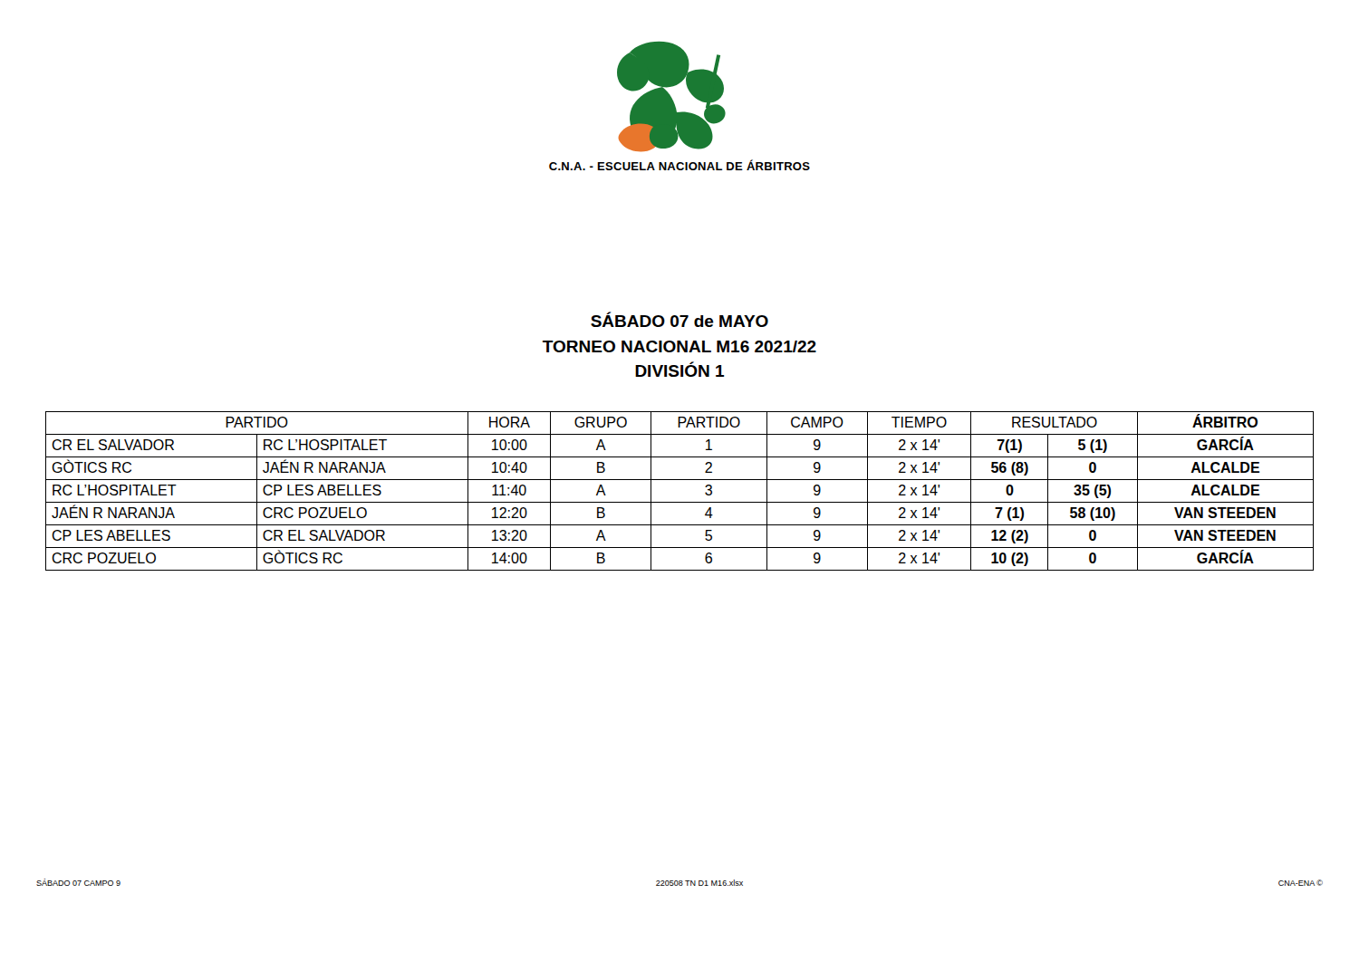C.N.A. - ESCUELA NACIONAL DE ÁRBITROS
SÁBADO 07 de MAYO
TORNEO NACIONAL M16 2021/22
DIVISIÓN 1
| PARTIDO | HORA | GRUPO | PARTIDO | CAMPO | TIEMPO | RESULTADO | ÁRBITRO |
| --- | --- | --- | --- | --- | --- | --- | --- |
| CR EL SALVADOR | RC L’HOSPITALET | 10:00 | A | 1 | 9 | 2 x 14' | 7(1) | 5 (1) | GARCÍA |
| GÒTICS RC | JAÉN R NARANJA | 10:40 | B | 2 | 9 | 2 x 14' | 56 (8) | 0 | ALCALDE |
| RC L’HOSPITALET | CP LES ABELLES | 11:40 | A | 3 | 9 | 2 x 14' | 0 | 35 (5) | ALCALDE |
| JAÉN R NARANJA | CRC POZUELO | 12:20 | B | 4 | 9 | 2 x 14' | 7 (1) | 58 (10) | VAN STEEDEN |
| CP LES ABELLES | CR EL SALVADOR | 13:20 | A | 5 | 9 | 2 x 14' | 12 (2) | 0 | VAN STEEDEN |
| CRC POZUELO | GÒTICS RC | 14:00 | B | 6 | 9 | 2 x 14' | 10 (2) | 0 | GARCÍA |
SÁBADO 07 CAMPO 9 220508 TN D1 M16.xlsx CNA-ENA ©